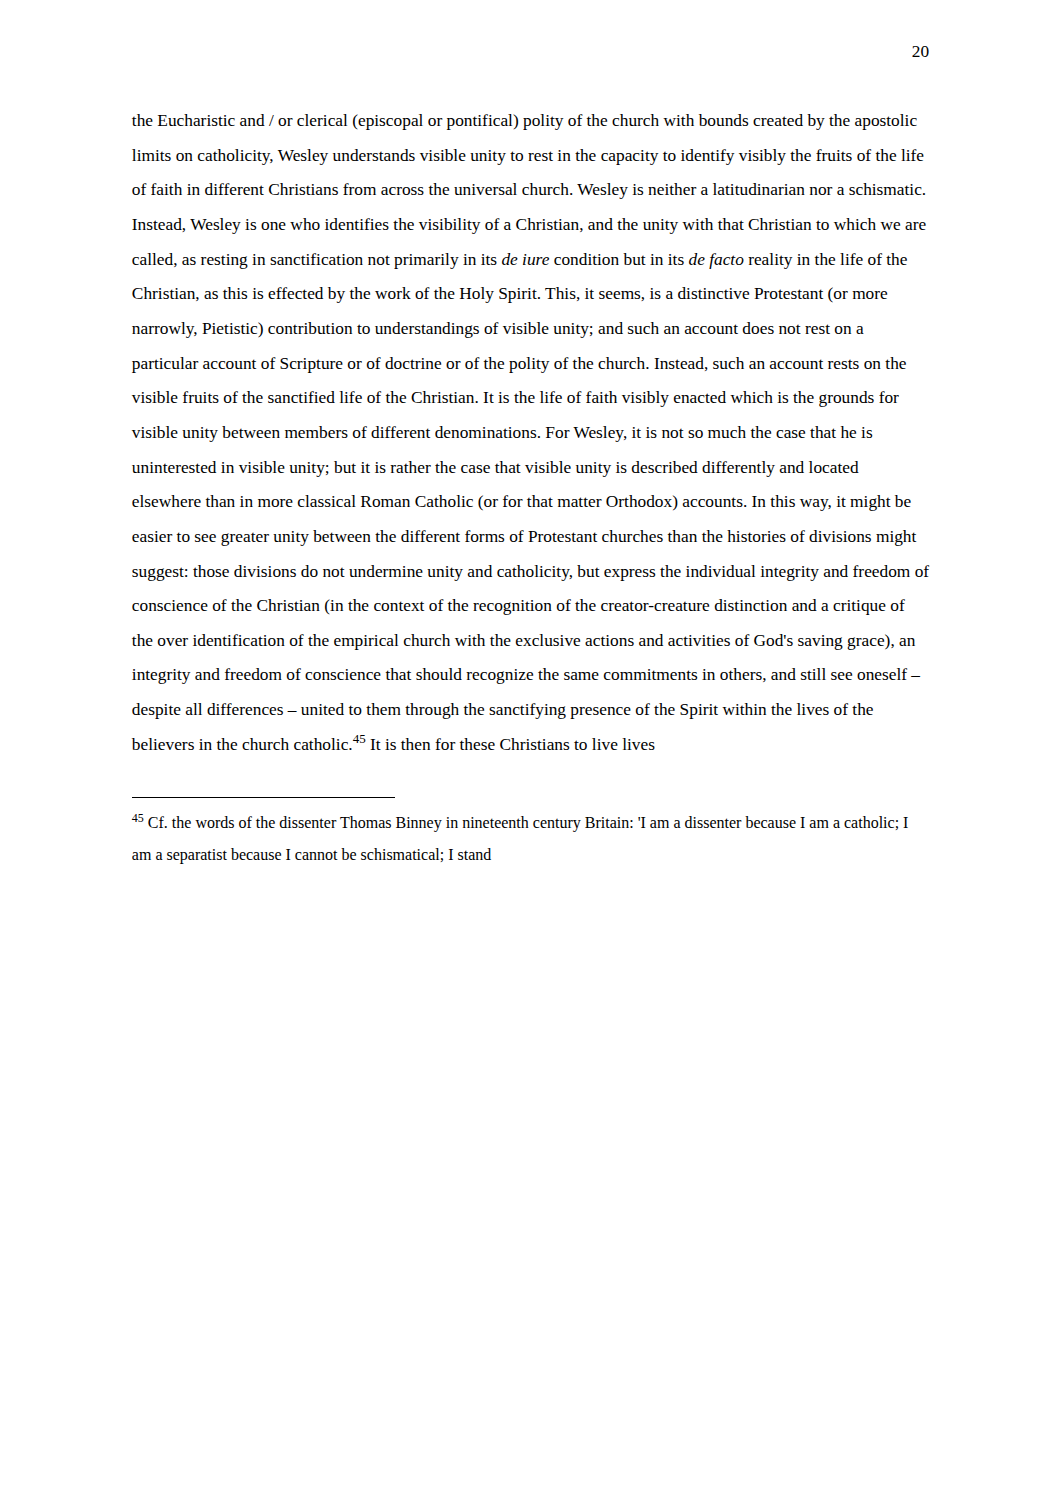20
the Eucharistic and / or clerical (episcopal or pontifical) polity of the church with bounds created by the apostolic limits on catholicity, Wesley understands visible unity to rest in the capacity to identify visibly the fruits of the life of faith in different Christians from across the universal church. Wesley is neither a latitudinarian nor a schismatic. Instead, Wesley is one who identifies the visibility of a Christian, and the unity with that Christian to which we are called, as resting in sanctification not primarily in its de iure condition but in its de facto reality in the life of the Christian, as this is effected by the work of the Holy Spirit. This, it seems, is a distinctive Protestant (or more narrowly, Pietistic) contribution to understandings of visible unity; and such an account does not rest on a particular account of Scripture or of doctrine or of the polity of the church. Instead, such an account rests on the visible fruits of the sanctified life of the Christian. It is the life of faith visibly enacted which is the grounds for visible unity between members of different denominations. For Wesley, it is not so much the case that he is uninterested in visible unity; but it is rather the case that visible unity is described differently and located elsewhere than in more classical Roman Catholic (or for that matter Orthodox) accounts. In this way, it might be easier to see greater unity between the different forms of Protestant churches than the histories of divisions might suggest: those divisions do not undermine unity and catholicity, but express the individual integrity and freedom of conscience of the Christian (in the context of the recognition of the creator-creature distinction and a critique of the over identification of the empirical church with the exclusive actions and activities of God's saving grace), an integrity and freedom of conscience that should recognize the same commitments in others, and still see oneself – despite all differences – united to them through the sanctifying presence of the Spirit within the lives of the believers in the church catholic.45 It is then for these Christians to live lives
45 Cf. the words of the dissenter Thomas Binney in nineteenth century Britain: 'I am a dissenter because I am a catholic; I am a separatist because I cannot be schismatical; I stand